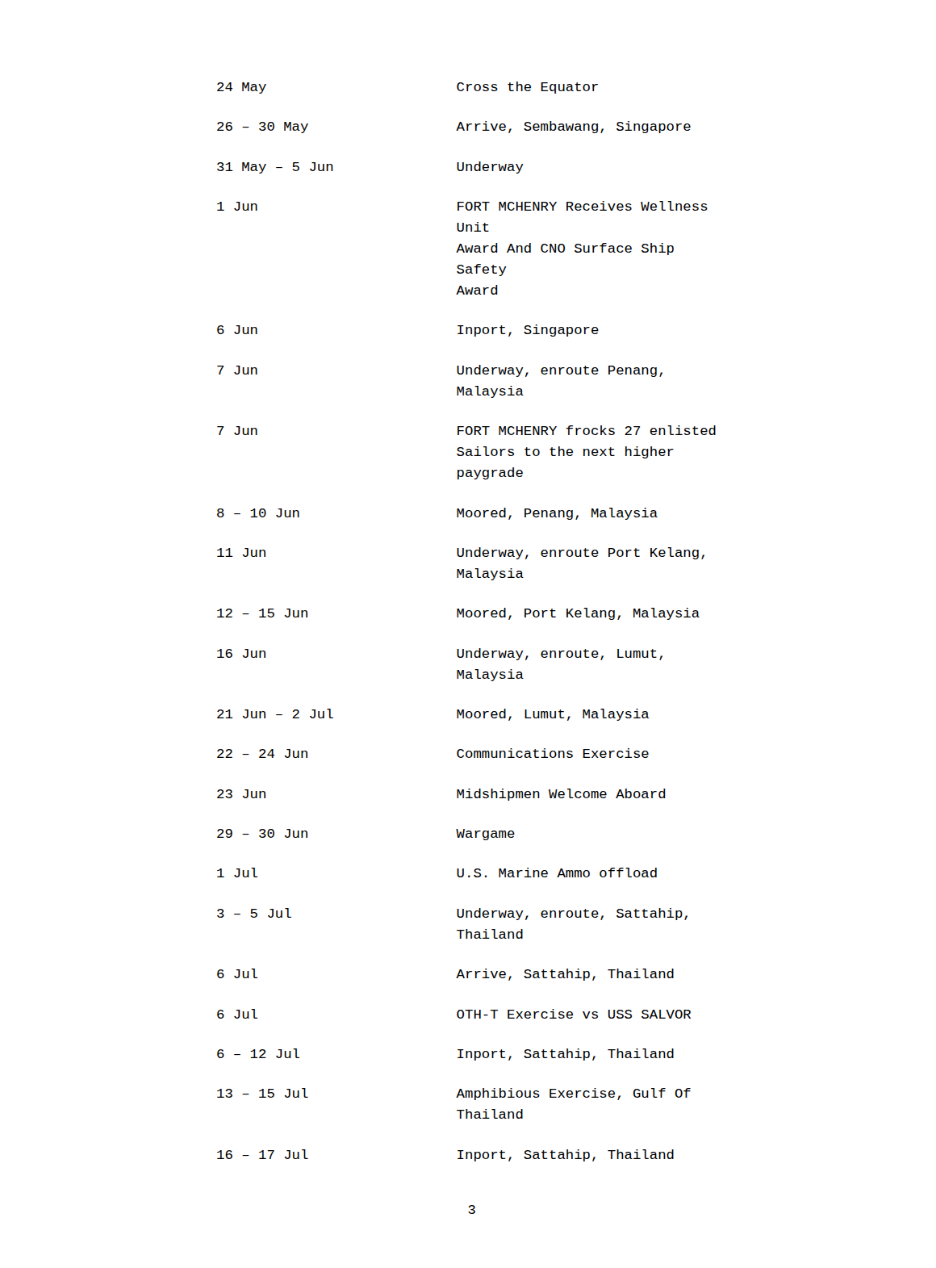| 24 May | Cross the Equator |
| 26 – 30 May | Arrive, Sembawang, Singapore |
| 31 May – 5 Jun | Underway |
| 1 Jun | FORT MCHENRY Receives Wellness Unit Award And CNO Surface Ship Safety Award |
| 6 Jun | Inport, Singapore |
| 7 Jun | Underway, enroute Penang, Malaysia |
| 7 Jun | FORT MCHENRY frocks 27 enlisted Sailors to the next higher paygrade |
| 8 – 10 Jun | Moored, Penang, Malaysia |
| 11 Jun | Underway, enroute Port Kelang, Malaysia |
| 12 – 15 Jun | Moored, Port Kelang, Malaysia |
| 16 Jun | Underway, enroute, Lumut, Malaysia |
| 21 Jun – 2 Jul | Moored, Lumut, Malaysia |
| 22 – 24 Jun | Communications Exercise |
| 23 Jun | Midshipmen Welcome Aboard |
| 29 – 30 Jun | Wargame |
| 1 Jul | U.S. Marine Ammo offload |
| 3 – 5 Jul | Underway, enroute, Sattahip, Thailand |
| 6 Jul | Arrive, Sattahip, Thailand |
| 6 Jul | OTH-T Exercise vs USS SALVOR |
| 6 – 12 Jul | Inport, Sattahip, Thailand |
| 13 – 15 Jul | Amphibious Exercise, Gulf Of Thailand |
| 16 – 17 Jul | Inport, Sattahip, Thailand |
3